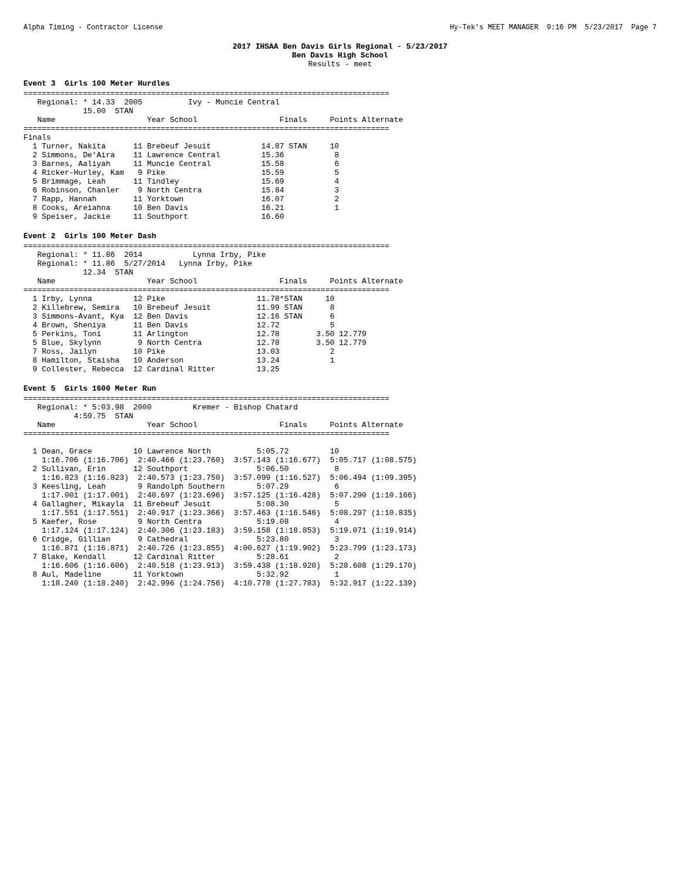Alpha Timing - Contractor License Hy-Tek's MEET MANAGER 9:16 PM 5/23/2017 Page 7
2017 IHSAA Ben Davis Girls Regional - 5/23/2017
Ben Davis High School
Results - meet
Event 3 Girls 100 Meter Hurdles
================================================================================
   Regional: * 14.33  2005          Ivy - Muncie Central
             15.00  STAN
   Name                    Year School                  Finals     Points Alternate
================================================================================
Finals
  1 Turner, Nakita      11 Brebeuf Jesuit           14.87 STAN     10
  2 Simmons, De'Aira    11 Lawrence Central         15.36           8
  3 Barnes, Aaliyah     11 Muncie Central           15.58           6
  4 Ricker-Hurley, Kam   9 Pike                     15.59           5
  5 Brimmage, Leah      11 Tindley                  15.69           4
  6 Robinson, Chanler    9 North Centra             15.84           3
  7 Rapp, Hannah        11 Yorktown                 16.07           2
  8 Cooks, Areiahna     10 Ben Davis                16.21           1
  9 Speiser, Jackie     11 Southport                16.60
Event 2 Girls 100 Meter Dash
================================================================================
   Regional: * 11.86  2014           Lynna Irby, Pike
   Regional: * 11.86  5/27/2014   Lynna Irby, Pike
             12.34  STAN
   Name                    Year School                  Finals     Points Alternate
================================================================================
  1 Irby, Lynna         12 Pike                    11.78*STAN     10
  2 Killebrew, Semira   10 Brebeuf Jesuit          11.99 STAN      8
  3 Simmons-Avant, Kya  12 Ben Davis               12.16 STAN      6
  4 Brown, Sheniya      11 Ben Davis               12.72           5
  5 Perkins, Toni       11 Arlington               12.78        3.50 12.779
  5 Blue, Skylynn        9 North Centra            12.78        3.50 12.779
  7 Ross, Jailyn        10 Pike                    13.03           2
  8 Hamilton, Staisha   10 Anderson                13.24           1
  9 Collester, Rebecca  12 Cardinal Ritter         13.25
Event 5 Girls 1600 Meter Run
================================================================================
   Regional: * 5:03.98  2000         Kremer - Bishop Chatard
           4:59.75  STAN
   Name                    Year School                  Finals     Points Alternate
================================================================================

  1 Dean, Grace         10 Lawrence North          5:05.72         10
    1:16.706 (1:16.706)  2:40.466 (1:23.760)  3:57.143 (1:16.677)  5:05.717 (1:08.575)
  2 Sullivan, Erin      12 Southport               5:06.50          8
    1:16.823 (1:16.823)  2:40.573 (1:23.750)  3:57.099 (1:16.527)  5:06.494 (1:09.395)
  3 Keesling, Leah       9 Randolph Southern       5:07.29          6
    1:17.001 (1:17.001)  2:40.697 (1:23.696)  3:57.125 (1:16.428)  5:07.290 (1:10.166)
  4 Gallagher, Mikayla  11 Brebeuf Jesuit          5:08.30          5
    1:17.551 (1:17.551)  2:40.917 (1:23.366)  3:57.463 (1:16.546)  5:08.297 (1:10.835)
  5 Kaefer, Rose         9 North Centra            5:19.08          4
    1:17.124 (1:17.124)  2:40.306 (1:23.183)  3:59.158 (1:18.853)  5:19.071 (1:19.914)
  6 Cridge, Gillian      9 Cathedral               5:23.80          3
    1:16.871 (1:16.871)  2:40.726 (1:23.855)  4:00.627 (1:19.902)  5:23.799 (1:23.173)
  7 Blake, Kendall      12 Cardinal Ritter         5:28.61          2
    1:16.606 (1:16.606)  2:40.518 (1:23.913)  3:59.438 (1:18.920)  5:28.608 (1:29.170)
  8 Aul, Madeline       11 Yorktown                5:32.92          1
    1:18.240 (1:18.240)  2:42.996 (1:24.756)  4:10.778 (1:27.783)  5:32.917 (1:22.139)